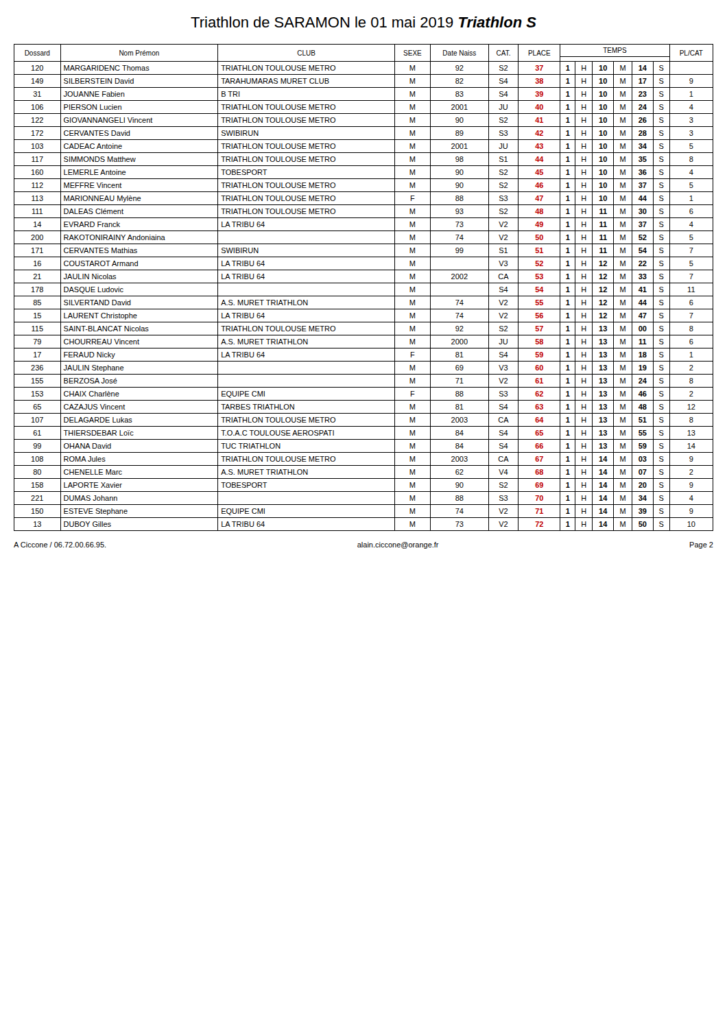Triathlon de SARAMON le 01 mai 2019 Triathlon S
| Dossard | Nom Prémon | CLUB | SEXE | Date Naiss | CAT. | PLACE | TEMPS | PL/CAT |
| --- | --- | --- | --- | --- | --- | --- | --- | --- |
| 120 | MARGARIDENC Thomas | TRIATHLON TOULOUSE METRO | M | 92 | S2 | 37 | 1 | H | 10 | M | 14 | S | |
| 149 | SILBERSTEIN David | TARAHUMARAS MURET CLUB | M | 82 | S4 | 38 | 1 | H | 10 | M | 17 | S | 9 |
| 31 | JOUANNE Fabien | B TRI | M | 83 | S4 | 39 | 1 | H | 10 | M | 23 | S | 1 |
| 106 | PIERSON Lucien | TRIATHLON TOULOUSE METRO | M | 2001 | JU | 40 | 1 | H | 10 | M | 24 | S | 4 |
| 122 | GIOVANNANGELI Vincent | TRIATHLON TOULOUSE METRO | M | 90 | S2 | 41 | 1 | H | 10 | M | 26 | S | 3 |
| 172 | CERVANTES David | SWIBIRUN | M | 89 | S3 | 42 | 1 | H | 10 | M | 28 | S | 3 |
| 103 | CADEAC Antoine | TRIATHLON TOULOUSE METRO | M | 2001 | JU | 43 | 1 | H | 10 | M | 34 | S | 5 |
| 117 | SIMMONDS Matthew | TRIATHLON TOULOUSE METRO | M | 98 | S1 | 44 | 1 | H | 10 | M | 35 | S | 8 |
| 160 | LEMERLE Antoine | TOBESPORT | M | 90 | S2 | 45 | 1 | H | 10 | M | 36 | S | 4 |
| 112 | MEFFRE Vincent | TRIATHLON TOULOUSE METRO | M | 90 | S2 | 46 | 1 | H | 10 | M | 37 | S | 5 |
| 113 | MARIONNEAU Mylène | TRIATHLON TOULOUSE METRO | F | 88 | S3 | 47 | 1 | H | 10 | M | 44 | S | 1 |
| 111 | DALEAS Clément | TRIATHLON TOULOUSE METRO | M | 93 | S2 | 48 | 1 | H | 11 | M | 30 | S | 6 |
| 14 | EVRARD Franck | LA TRIBU 64 | M | 73 | V2 | 49 | 1 | H | 11 | M | 37 | S | 4 |
| 200 | RAKOTONIRAINY Andoniaina | | M | 74 | V2 | 50 | 1 | H | 11 | M | 52 | S | 5 |
| 171 | CERVANTES Mathias | SWIBIRUN | M | 99 | S1 | 51 | 1 | H | 11 | M | 54 | S | 7 |
| 16 | COUSTAROT Armand | LA TRIBU 64 | M | | V3 | 52 | 1 | H | 12 | M | 22 | S | 5 |
| 21 | JAULIN Nicolas | LA TRIBU 64 | M | 2002 | CA | 53 | 1 | H | 12 | M | 33 | S | 7 |
| 178 | DASQUE Ludovic | | M | | S4 | 54 | 1 | H | 12 | M | 41 | S | 11 |
| 85 | SILVERTAND David | A.S. MURET TRIATHLON | M | 74 | V2 | 55 | 1 | H | 12 | M | 44 | S | 6 |
| 15 | LAURENT Christophe | LA TRIBU 64 | M | 74 | V2 | 56 | 1 | H | 12 | M | 47 | S | 7 |
| 115 | SAINT-BLANCAT Nicolas | TRIATHLON TOULOUSE METRO | M | 92 | S2 | 57 | 1 | H | 13 | M | 00 | S | 8 |
| 79 | CHOURREAU Vincent | A.S. MURET TRIATHLON | M | 2000 | JU | 58 | 1 | H | 13 | M | 11 | S | 6 |
| 17 | FERAUD Nicky | LA TRIBU 64 | F | 81 | S4 | 59 | 1 | H | 13 | M | 18 | S | 1 |
| 236 | JAULIN Stephane | | M | 69 | V3 | 60 | 1 | H | 13 | M | 19 | S | 2 |
| 155 | BERZOSA José | | M | 71 | V2 | 61 | 1 | H | 13 | M | 24 | S | 8 |
| 153 | CHAIX Charlène | EQUIPE CMI | F | 88 | S3 | 62 | 1 | H | 13 | M | 46 | S | 2 |
| 65 | CAZAJUS Vincent | TARBES TRIATHLON | M | 81 | S4 | 63 | 1 | H | 13 | M | 48 | S | 12 |
| 107 | DELAGARDE Lukas | TRIATHLON TOULOUSE METRO | M | 2003 | CA | 64 | 1 | H | 13 | M | 51 | S | 8 |
| 61 | THIERSDEBAR Loïc | T.O.A.C TOULOUSE AEROSPATI | M | 84 | S4 | 65 | 1 | H | 13 | M | 55 | S | 13 |
| 99 | OHANA David | TUC TRIATHLON | M | 84 | S4 | 66 | 1 | H | 13 | M | 59 | S | 14 |
| 108 | ROMA Jules | TRIATHLON TOULOUSE METRO | M | 2003 | CA | 67 | 1 | H | 14 | M | 03 | S | 9 |
| 80 | CHENELLE Marc | A.S. MURET TRIATHLON | M | 62 | V4 | 68 | 1 | H | 14 | M | 07 | S | 2 |
| 158 | LAPORTE Xavier | TOBESPORT | M | 90 | S2 | 69 | 1 | H | 14 | M | 20 | S | 9 |
| 221 | DUMAS Johann | | M | 88 | S3 | 70 | 1 | H | 14 | M | 34 | S | 4 |
| 150 | ESTEVE Stephane | EQUIPE CMI | M | 74 | V2 | 71 | 1 | H | 14 | M | 39 | S | 9 |
| 13 | DUBOY Gilles | LA TRIBU 64 | M | 73 | V2 | 72 | 1 | H | 14 | M | 50 | S | 10 |
A Ciccone / 06.72.00.66.95. alain.ciccone@orange.fr Page 2